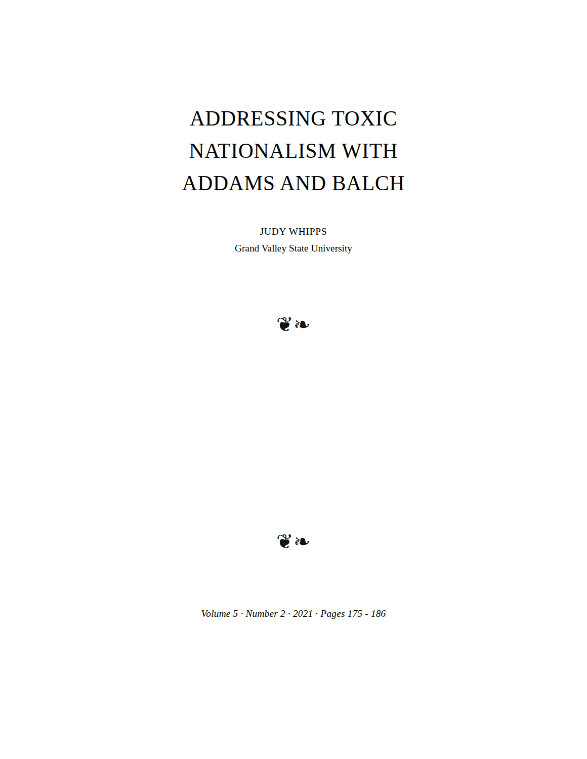ADDRESSING TOXIC NATIONALISM WITH ADDAMS AND BALCH
JUDY WHIPPS
Grand Valley State University
❦❧
❦❧
Volume 5 · Number 2 · 2021 · Pages 175 - 186